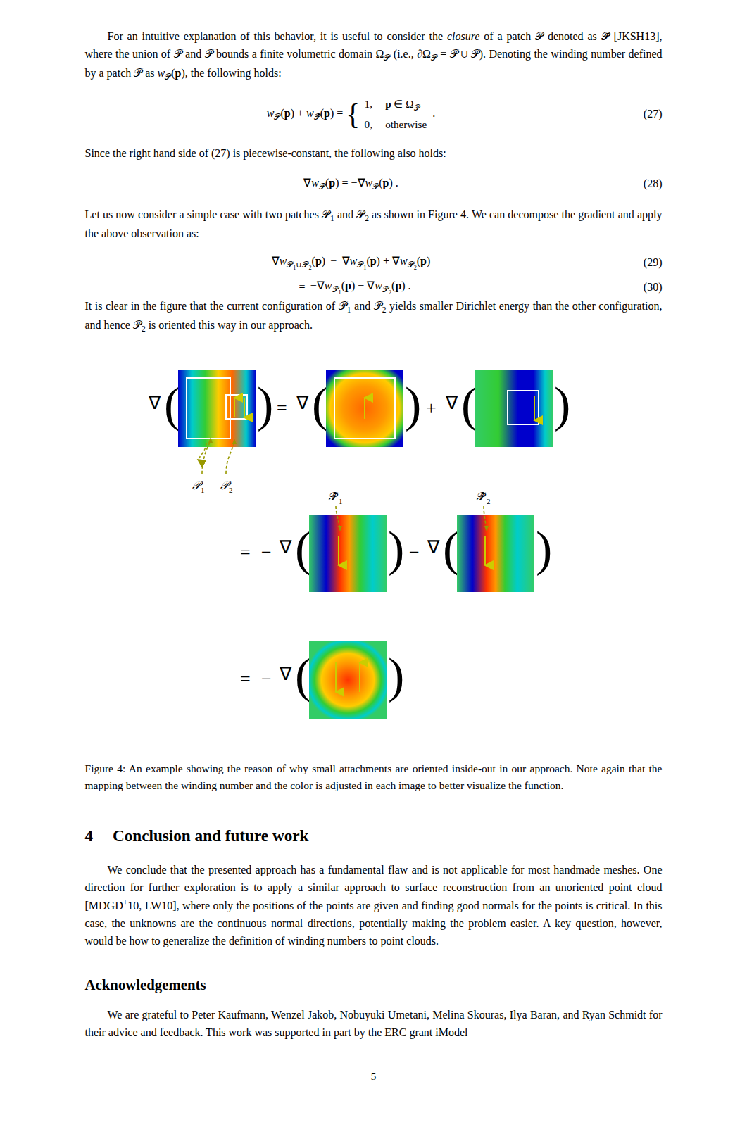For an intuitive explanation of this behavior, it is useful to consider the closure of a patch 𝒫 denoted as 𝒫̄ [JKSH13], where the union of 𝒫 and 𝒫̄ bounds a finite volumetric domain Ω𝒫 (i.e., ∂Ω𝒫 = 𝒫 ∪ 𝒫̄). Denoting the winding number defined by a patch 𝒫 as w𝒫(p), the following holds:
w𝒫(p) + w𝒫̄(p) = { 1, p ∈ Ω𝒫 0, otherwise .
(27)
Since the right hand side of (27) is piecewise-constant, the following also holds:
∇w𝒫(p) = −∇w𝒫̄(p) .
(28)
Let us now consider a simple case with two patches 𝒫1 and 𝒫2 as shown in Figure 4. We can decompose the gradient and apply the above observation as:
∇w𝒫1∪𝒫2(p) = ∇w𝒫1(p) + ∇w𝒫2(p)
(29)
= −∇w𝒫̄1(p) − ∇w𝒫̄2(p) .
(30)
It is clear in the figure that the current configuration of 𝒫̄1 and 𝒫̄2 yields smaller Dirichlet energy than the other configuration, and hence 𝒫2 is oriented this way in our approach.
∇ ( ) = ∇ ( ) + ∇ ( ) 𝒫 1 𝒫 2 = − ∇ ( ) − ∇ ( ) 𝒫̄ 1 𝒫̄ 2 = − ∇ ( )
Figure 4: An example showing the reason of why small attachments are oriented inside-out in our approach. Note again that the mapping between the winding number and the color is adjusted in each image to better visualize the function.
4 Conclusion and future work
We conclude that the presented approach has a fundamental flaw and is not applicable for most handmade meshes. One direction for further exploration is to apply a similar approach to surface reconstruction from an unoriented point cloud [MDGD+10, LW10], where only the positions of the points are given and finding good normals for the points is critical. In this case, the unknowns are the continuous normal directions, potentially making the problem easier. A key question, however, would be how to generalize the definition of winding numbers to point clouds.
Acknowledgements
We are grateful to Peter Kaufmann, Wenzel Jakob, Nobuyuki Umetani, Melina Skouras, Ilya Baran, and Ryan Schmidt for their advice and feedback. This work was supported in part by the ERC grant iModel
5